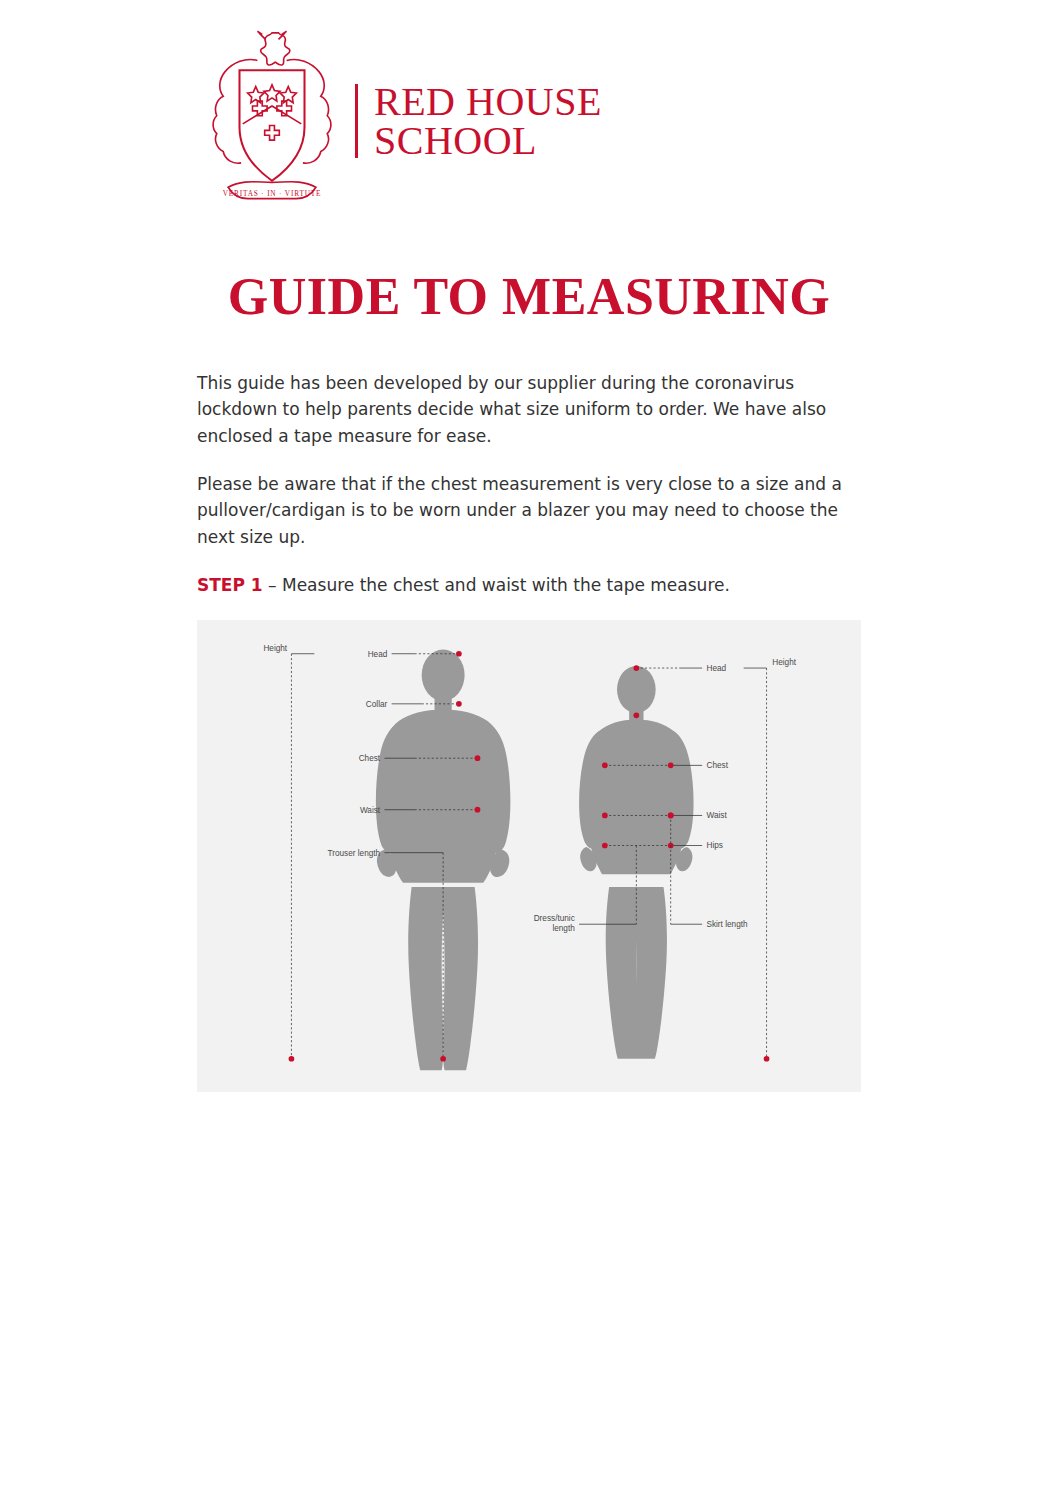VERITAS · IN · VIRTUTE
RED HOUSE SCHOOL
GUIDE TO MEASURING
This guide has been developed by our supplier during the coronavirus lockdown to help parents decide what size uniform to order. We have also enclosed a tape measure for ease.
Please be aware that if the chest measurement is very close to a size and a pullover/cardigan is to be worn under a blazer you may need to choose the next size up.
STEP 1 – Measure the chest and waist with the tape measure.
Height Head Collar Chest Waist Trouser length Height Head Chest Waist Hips Dress/tunic length Skirt length